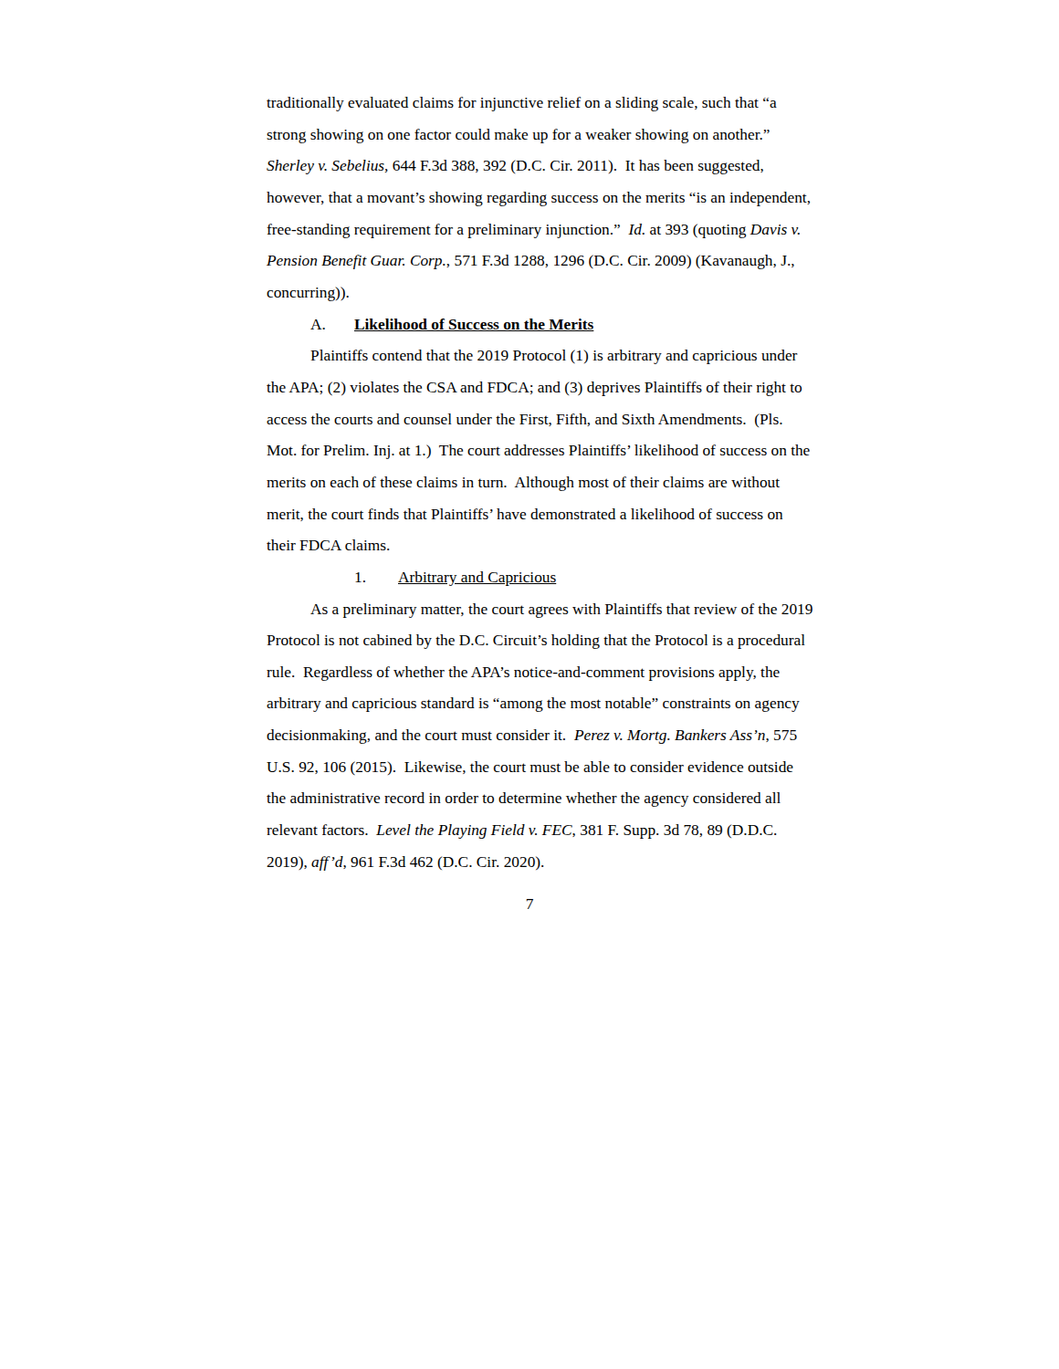traditionally evaluated claims for injunctive relief on a sliding scale, such that “a strong showing on one factor could make up for a weaker showing on another.” Sherley v. Sebelius, 644 F.3d 388, 392 (D.C. Cir. 2011). It has been suggested, however, that a movant’s showing regarding success on the merits “is an independent, free-standing requirement for a preliminary injunction.” Id. at 393 (quoting Davis v. Pension Benefit Guar. Corp., 571 F.3d 1288, 1296 (D.C. Cir. 2009) (Kavanaugh, J., concurring)).
A. Likelihood of Success on the Merits
Plaintiffs contend that the 2019 Protocol (1) is arbitrary and capricious under the APA; (2) violates the CSA and FDCA; and (3) deprives Plaintiffs of their right to access the courts and counsel under the First, Fifth, and Sixth Amendments. (Pls. Mot. for Prelim. Inj. at 1.) The court addresses Plaintiffs’ likelihood of success on the merits on each of these claims in turn. Although most of their claims are without merit, the court finds that Plaintiffs’ have demonstrated a likelihood of success on their FDCA claims.
1. Arbitrary and Capricious
As a preliminary matter, the court agrees with Plaintiffs that review of the 2019 Protocol is not cabined by the D.C. Circuit’s holding that the Protocol is a procedural rule. Regardless of whether the APA’s notice-and-comment provisions apply, the arbitrary and capricious standard is “among the most notable” constraints on agency decisionmaking, and the court must consider it. Perez v. Mortg. Bankers Ass’n, 575 U.S. 92, 106 (2015). Likewise, the court must be able to consider evidence outside the administrative record in order to determine whether the agency considered all relevant factors. Level the Playing Field v. FEC, 381 F. Supp. 3d 78, 89 (D.D.C. 2019), aff’d, 961 F.3d 462 (D.C. Cir. 2020).
7